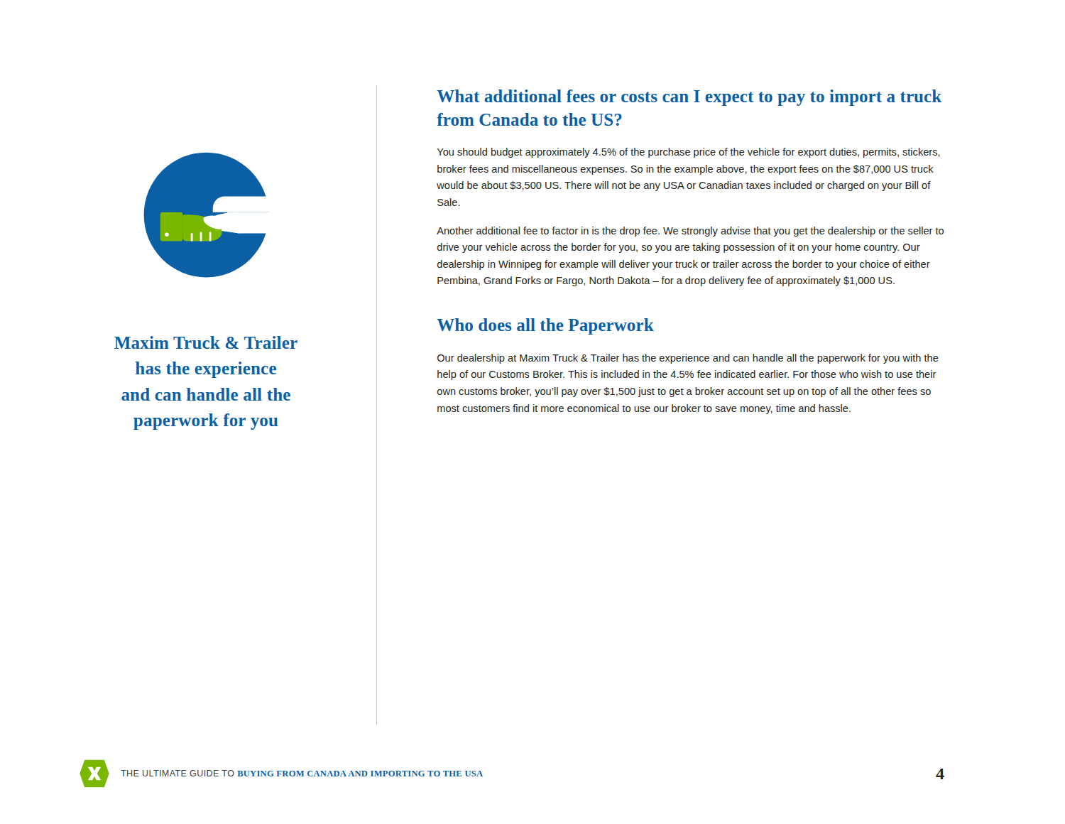Maxim Truck & Trailer
has the experience
and can handle all the
paperwork for you
What additional fees or costs can I expect to pay to import a truck from Canada to the US?
You should budget approximately 4.5% of the purchase price of the vehicle for export duties, permits, stickers, broker fees and miscellaneous expenses. So in the example above, the export fees on the $87,000 US truck would be about $3,500 US. There will not be any USA or Canadian taxes included or charged on your Bill of Sale.
Another additional fee to factor in is the drop fee. We strongly advise that you get the dealership or the seller to drive your vehicle across the border for you, so you are taking possession of it on your home country. Our dealership in Winnipeg for example will deliver your truck or trailer across the border to your choice of either Pembina, Grand Forks or Fargo, North Dakota – for a drop delivery fee of approximately $1,000 US.
Who does all the Paperwork
Our dealership at Maxim Truck & Trailer has the experience and can handle all the paperwork for you with the help of our Customs Broker. This is included in the 4.5% fee indicated earlier. For those who wish to use their own customs broker, you’ll pay over $1,500 just to get a broker account set up on top of all the other fees so most customers find it more economical to use our broker to save money, time and hassle.
The Ultimate Guide to Buying from Canada and Importing to the USA
4